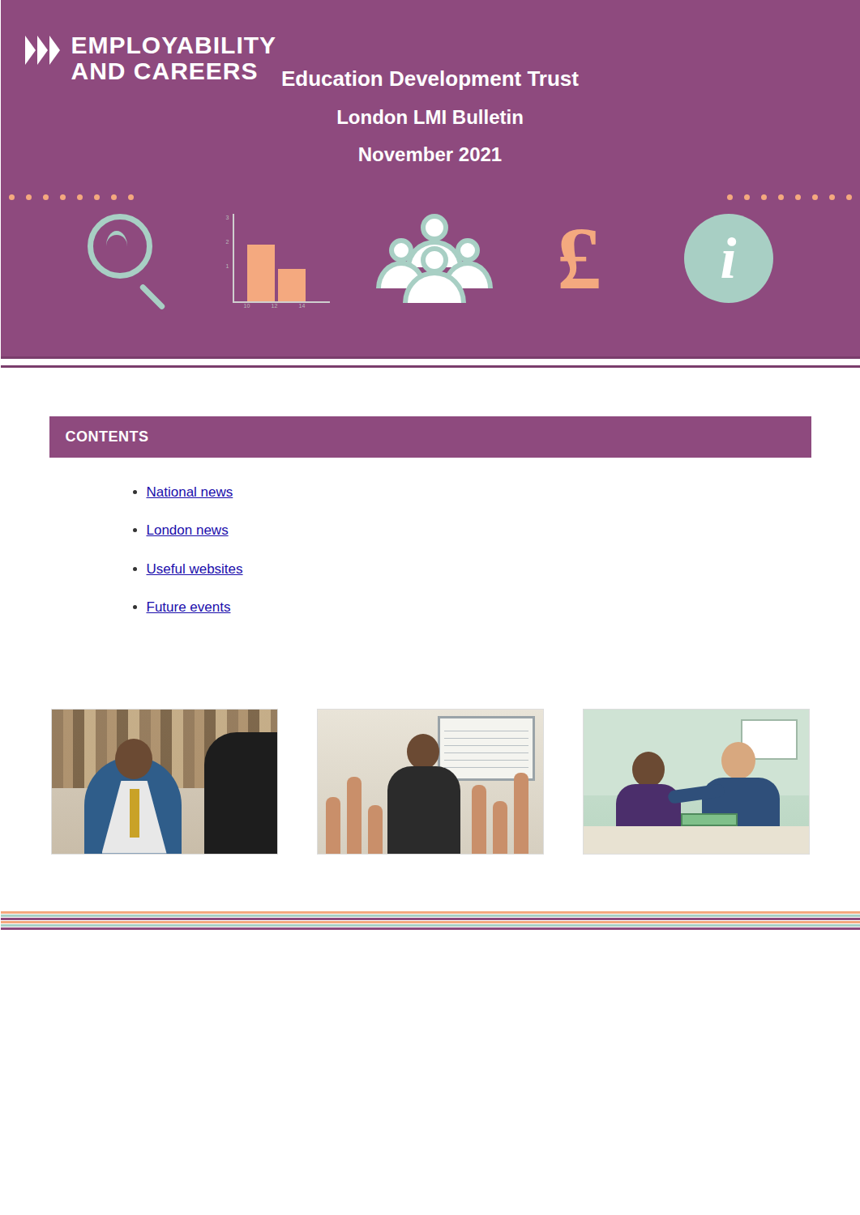EMPLOYABILITY
AND CAREERS
Education Development Trust
London LMI Bulletin
November 2021
3 2 1 10 12 14
£
i
CONTENTS
National news
London news
Useful websites
Future events